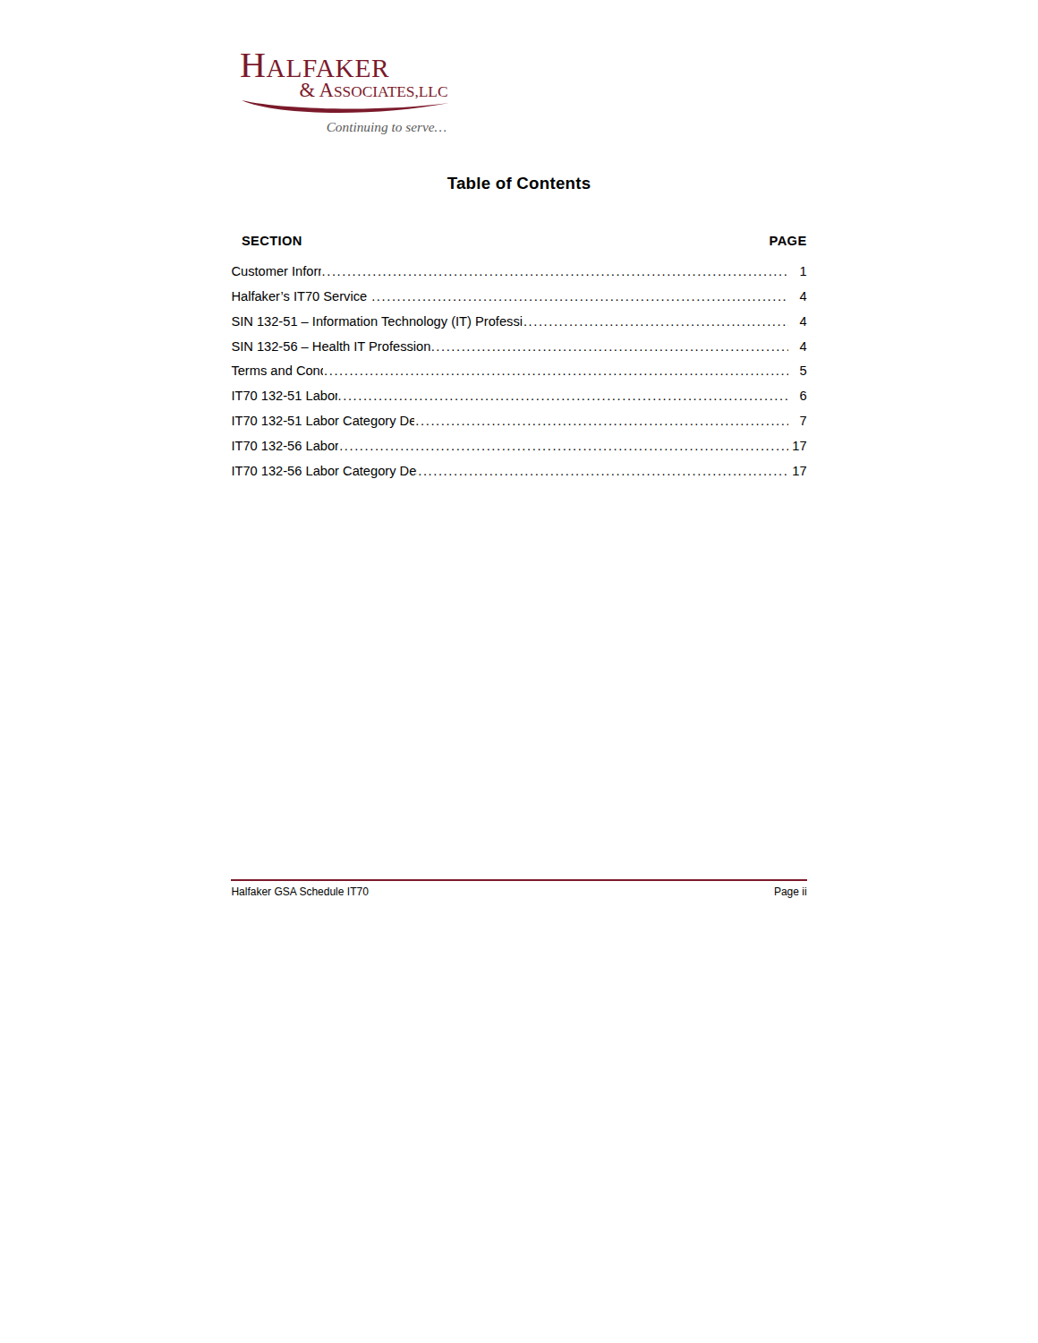HALFAKER
& ASSOCIATES,LLC
Continuing to serve…
Table of Contents
SECTION PAGE
Customer Information ................................................................................................................................. 1
Halfaker’s IT70 Service Offerings ................................................................................................................. 4
SIN 132-51 – Information Technology (IT) Professional Services .................................................................. 4
SIN 132-56 – Health IT Professional Services ............................................................................................. 4
Terms and Conditions .............................................................................................................................. 5
IT70 132-51 Labor Rates .......................................................................................................................... 6
IT70 132-51 Labor Category Descriptions ................................................................................................ 7
IT70 132-56 Labor Rates ........................................................................................................................ 17
IT70 132-56 Labor Category Descriptions .............................................................................................. 17
Halfaker GSA Schedule IT70 Page ii